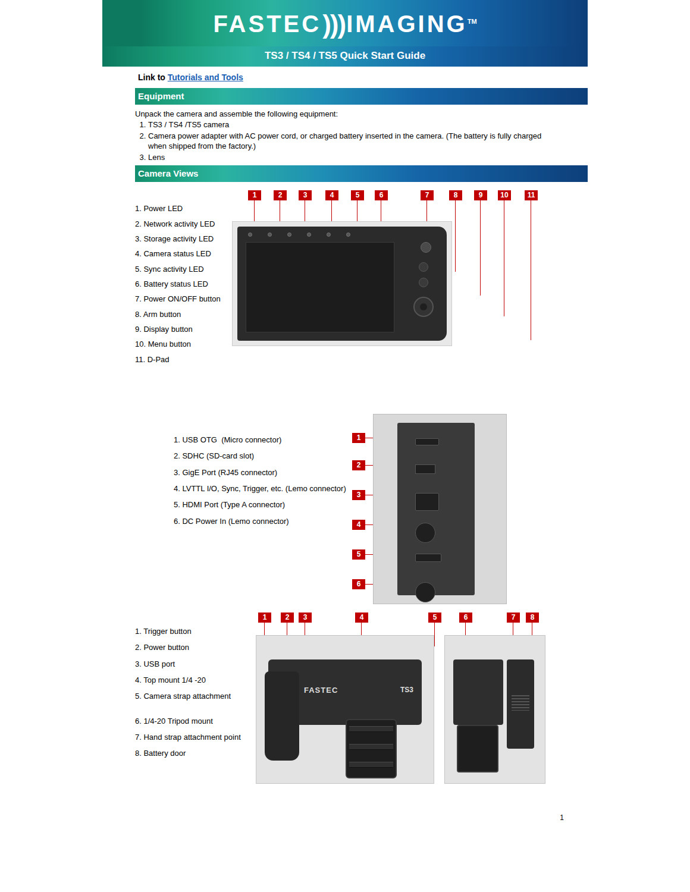FASTEC))) IMAGINGTM
TS3 / TS4 / TS5 Quick Start Guide
Link to Tutorials and Tools
Equipment
Unpack the camera and assemble the following equipment:
TS3 / TS4 /TS5 camera
Camera power adapter with AC power cord, or charged battery inserted in the camera. (The battery is fully charged when shipped from the factory.)
Lens
Camera Views
1. Power LED
2. Network activity LED
3. Storage activity LED
4. Camera status LED
5. Sync activity LED
6. Battery status LED
7. Power ON/OFF button
8. Arm button
9. Display button
10. Menu button
11. D-Pad
1 2 3 4 5 6 7 8 9 10 11
1. USB OTG (Micro connector)
2. SDHC (SD-card slot)
3. GigE Port (RJ45 connector)
4. LVTTL I/O, Sync, Trigger, etc. (Lemo connector)
5. HDMI Port (Type A connector)
6. DC Power In (Lemo connector)
1 2 3 4 5 6
1. Trigger button
2. Power button
3. USB port
4. Top mount 1/4 -20
5. Camera strap attachment
6. 1/4-20 Tripod mount
7. Hand strap attachment point
8. Battery door
1 2 3 4 5 6 7 8
FASTEC TS3
1